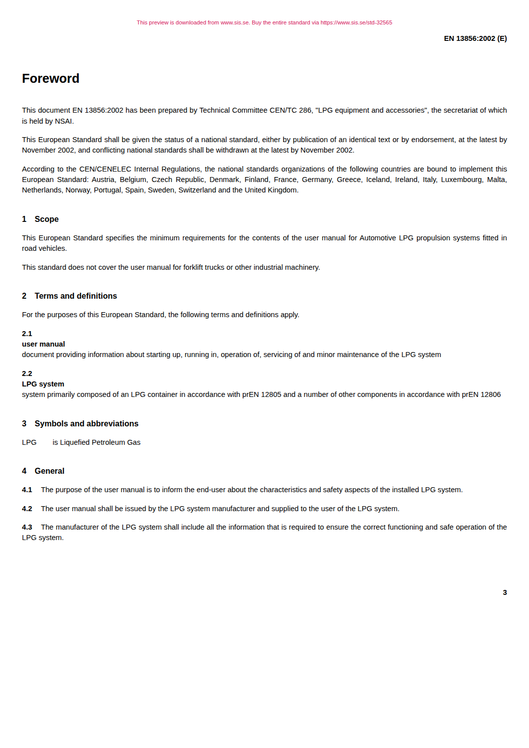This preview is downloaded from www.sis.se. Buy the entire standard via https://www.sis.se/std-32565
EN 13856:2002 (E)
Foreword
This document EN 13856:2002 has been prepared by Technical Committee CEN/TC 286, "LPG equipment and accessories", the secretariat of which is held by NSAI.
This European Standard shall be given the status of a national standard, either by publication of an identical text or by endorsement, at the latest by November 2002, and conflicting national standards shall be withdrawn at the latest by November 2002.
According to the CEN/CENELEC Internal Regulations, the national standards organizations of the following countries are bound to implement this European Standard: Austria, Belgium, Czech Republic, Denmark, Finland, France, Germany, Greece, Iceland, Ireland, Italy, Luxembourg, Malta, Netherlands, Norway, Portugal, Spain, Sweden, Switzerland and the United Kingdom.
1 Scope
This European Standard specifies the minimum requirements for the contents of the user manual for Automotive LPG propulsion systems fitted in road vehicles.
This standard does not cover the user manual for forklift trucks or other industrial machinery.
2 Terms and definitions
For the purposes of this European Standard, the following terms and definitions apply.
2.1
user manual
document providing information about starting up, running in, operation of, servicing of and minor maintenance of the LPG system
2.2
LPG system
system primarily composed of an LPG container in accordance with prEN 12805 and a number of other components in accordance with prEN 12806
3 Symbols and abbreviations
LPGis Liquefied Petroleum Gas
4 General
4.1 The purpose of the user manual is to inform the end-user about the characteristics and safety aspects of the installed LPG system.
4.2 The user manual shall be issued by the LPG system manufacturer and supplied to the user of the LPG system.
4.3 The manufacturer of the LPG system shall include all the information that is required to ensure the correct functioning and safe operation of the LPG system.
3